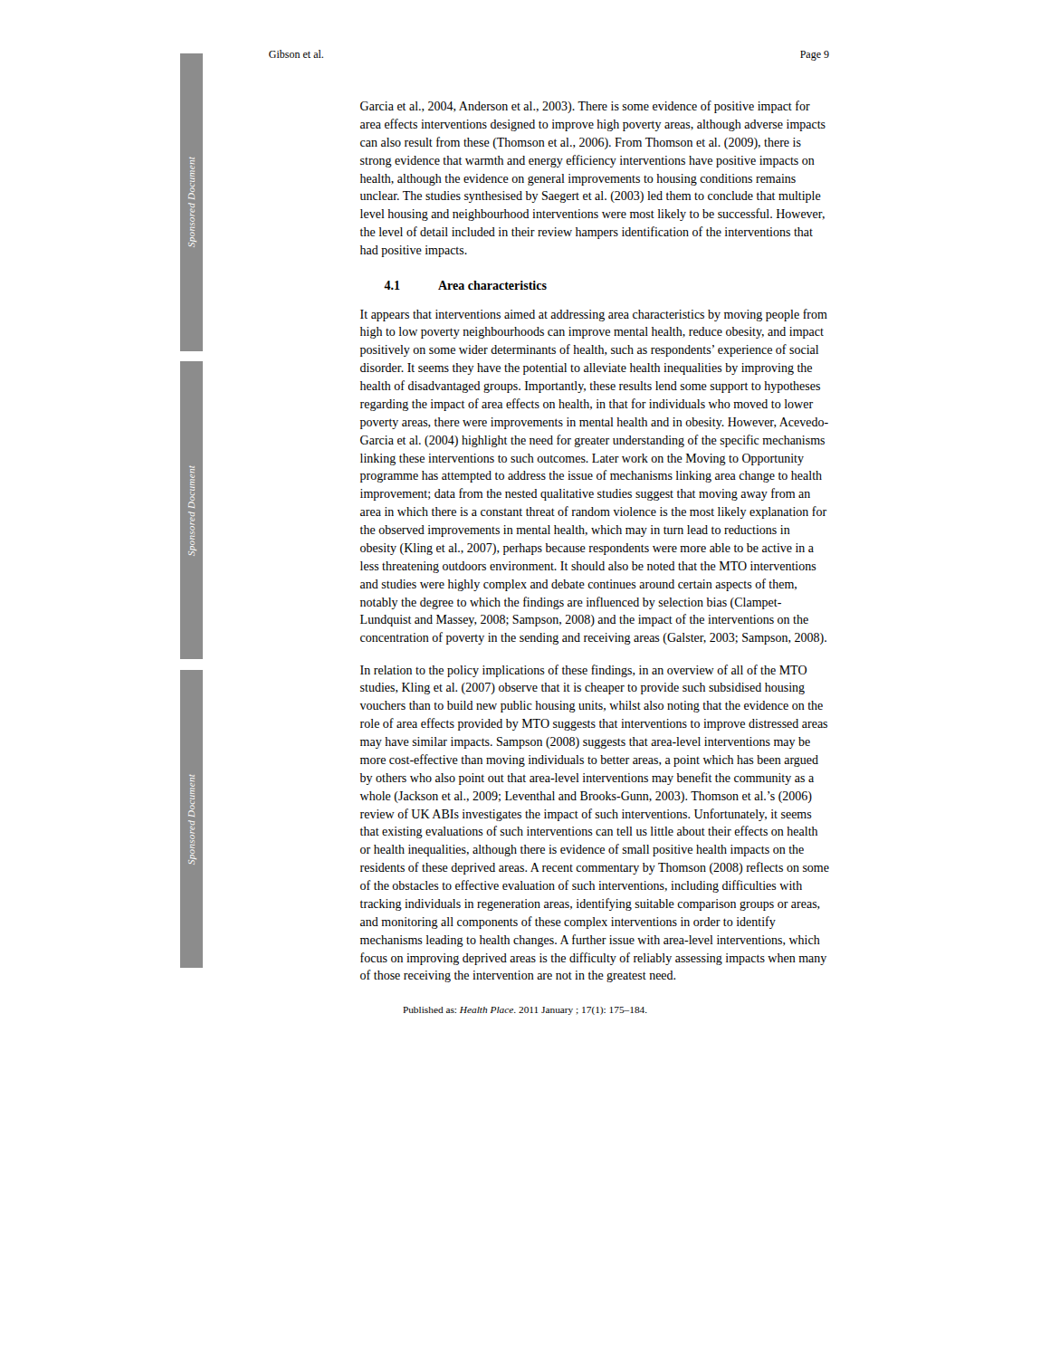Sponsored Document
Sponsored Document
Sponsored Document
Gibson et al.
Page 9
Garcia et al., 2004, Anderson et al., 2003). There is some evidence of positive impact for area effects interventions designed to improve high poverty areas, although adverse impacts can also result from these (Thomson et al., 2006). From Thomson et al. (2009), there is strong evidence that warmth and energy efficiency interventions have positive impacts on health, although the evidence on general improvements to housing conditions remains unclear. The studies synthesised by Saegert et al. (2003) led them to conclude that multiple level housing and neighbourhood interventions were most likely to be successful. However, the level of detail included in their review hampers identification of the interventions that had positive impacts.
4.1
Area characteristics
It appears that interventions aimed at addressing area characteristics by moving people from high to low poverty neighbourhoods can improve mental health, reduce obesity, and impact positively on some wider determinants of health, such as respondents’ experience of social disorder. It seems they have the potential to alleviate health inequalities by improving the health of disadvantaged groups. Importantly, these results lend some support to hypotheses regarding the impact of area effects on health, in that for individuals who moved to lower poverty areas, there were improvements in mental health and in obesity. However, Acevedo-Garcia et al. (2004) highlight the need for greater understanding of the specific mechanisms linking these interventions to such outcomes. Later work on the Moving to Opportunity programme has attempted to address the issue of mechanisms linking area change to health improvement; data from the nested qualitative studies suggest that moving away from an area in which there is a constant threat of random violence is the most likely explanation for the observed improvements in mental health, which may in turn lead to reductions in obesity (Kling et al., 2007), perhaps because respondents were more able to be active in a less threatening outdoors environment. It should also be noted that the MTO interventions and studies were highly complex and debate continues around certain aspects of them, notably the degree to which the findings are influenced by selection bias (Clampet-Lundquist and Massey, 2008; Sampson, 2008) and the impact of the interventions on the concentration of poverty in the sending and receiving areas (Galster, 2003; Sampson, 2008).
In relation to the policy implications of these findings, in an overview of all of the MTO studies, Kling et al. (2007) observe that it is cheaper to provide such subsidised housing vouchers than to build new public housing units, whilst also noting that the evidence on the role of area effects provided by MTO suggests that interventions to improve distressed areas may have similar impacts. Sampson (2008) suggests that area-level interventions may be more cost-effective than moving individuals to better areas, a point which has been argued by others who also point out that area-level interventions may benefit the community as a whole (Jackson et al., 2009; Leventhal and Brooks-Gunn, 2003). Thomson et al.’s (2006) review of UK ABIs investigates the impact of such interventions. Unfortunately, it seems that existing evaluations of such interventions can tell us little about their effects on health or health inequalities, although there is evidence of small positive health impacts on the residents of these deprived areas. A recent commentary by Thomson (2008) reflects on some of the obstacles to effective evaluation of such interventions, including difficulties with tracking individuals in regeneration areas, identifying suitable comparison groups or areas, and monitoring all components of these complex interventions in order to identify mechanisms leading to health changes. A further issue with area-level interventions, which focus on improving deprived areas is the difficulty of reliably assessing impacts when many of those receiving the intervention are not in the greatest need.
Published as: Health Place. 2011 January ; 17(1): 175–184.